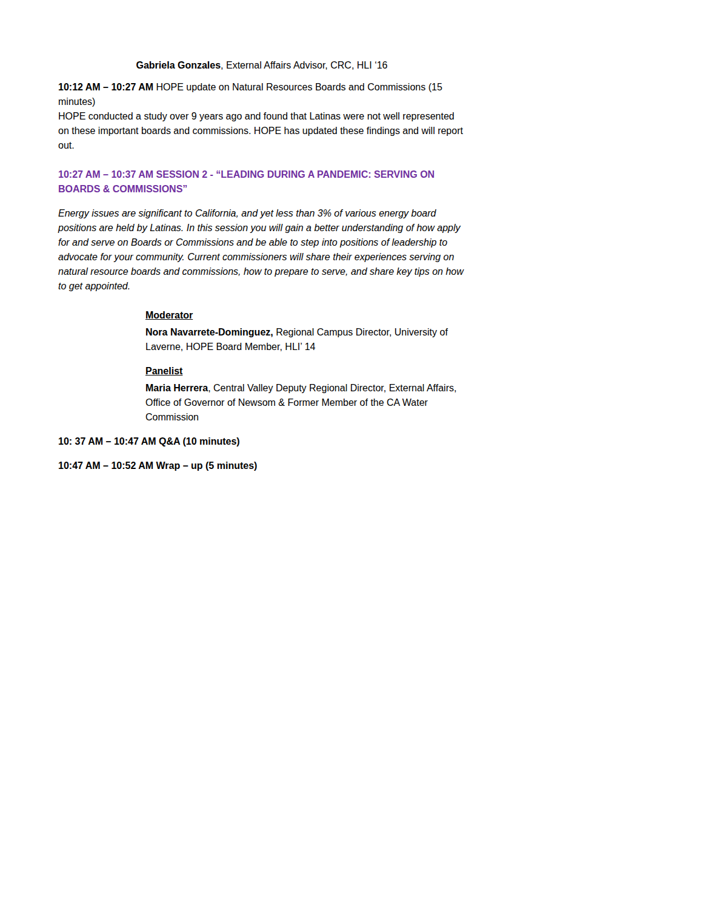Gabriela Gonzales, External Affairs Advisor, CRC, HLI ‘16
10:12 AM – 10:27 AM HOPE update on Natural Resources Boards and Commissions (15 minutes)
HOPE conducted a study over 9 years ago and found that Latinas were not well represented on these important boards and commissions. HOPE has updated these findings and will report out.
10:27 AM – 10:37 AM SESSION 2 - “LEADING DURING A PANDEMIC: SERVING ON BOARDS & COMMISSIONS”
Energy issues are significant to California, and yet less than 3% of various energy board positions are held by Latinas. In this session you will gain a better understanding of how apply for and serve on Boards or Commissions and be able to step into positions of leadership to advocate for your community. Current commissioners will share their experiences serving on natural resource boards and commissions, how to prepare to serve, and share key tips on how to get appointed.
Moderator
Nora Navarrete-Dominguez, Regional Campus Director, University of Laverne, HOPE Board Member, HLI’ 14
Panelist
Maria Herrera, Central Valley Deputy Regional Director, External Affairs, Office of Governor of Newsom & Former Member of the CA Water Commission
10: 37 AM – 10:47 AM Q&A (10 minutes)
10:47 AM – 10:52 AM Wrap – up (5 minutes)